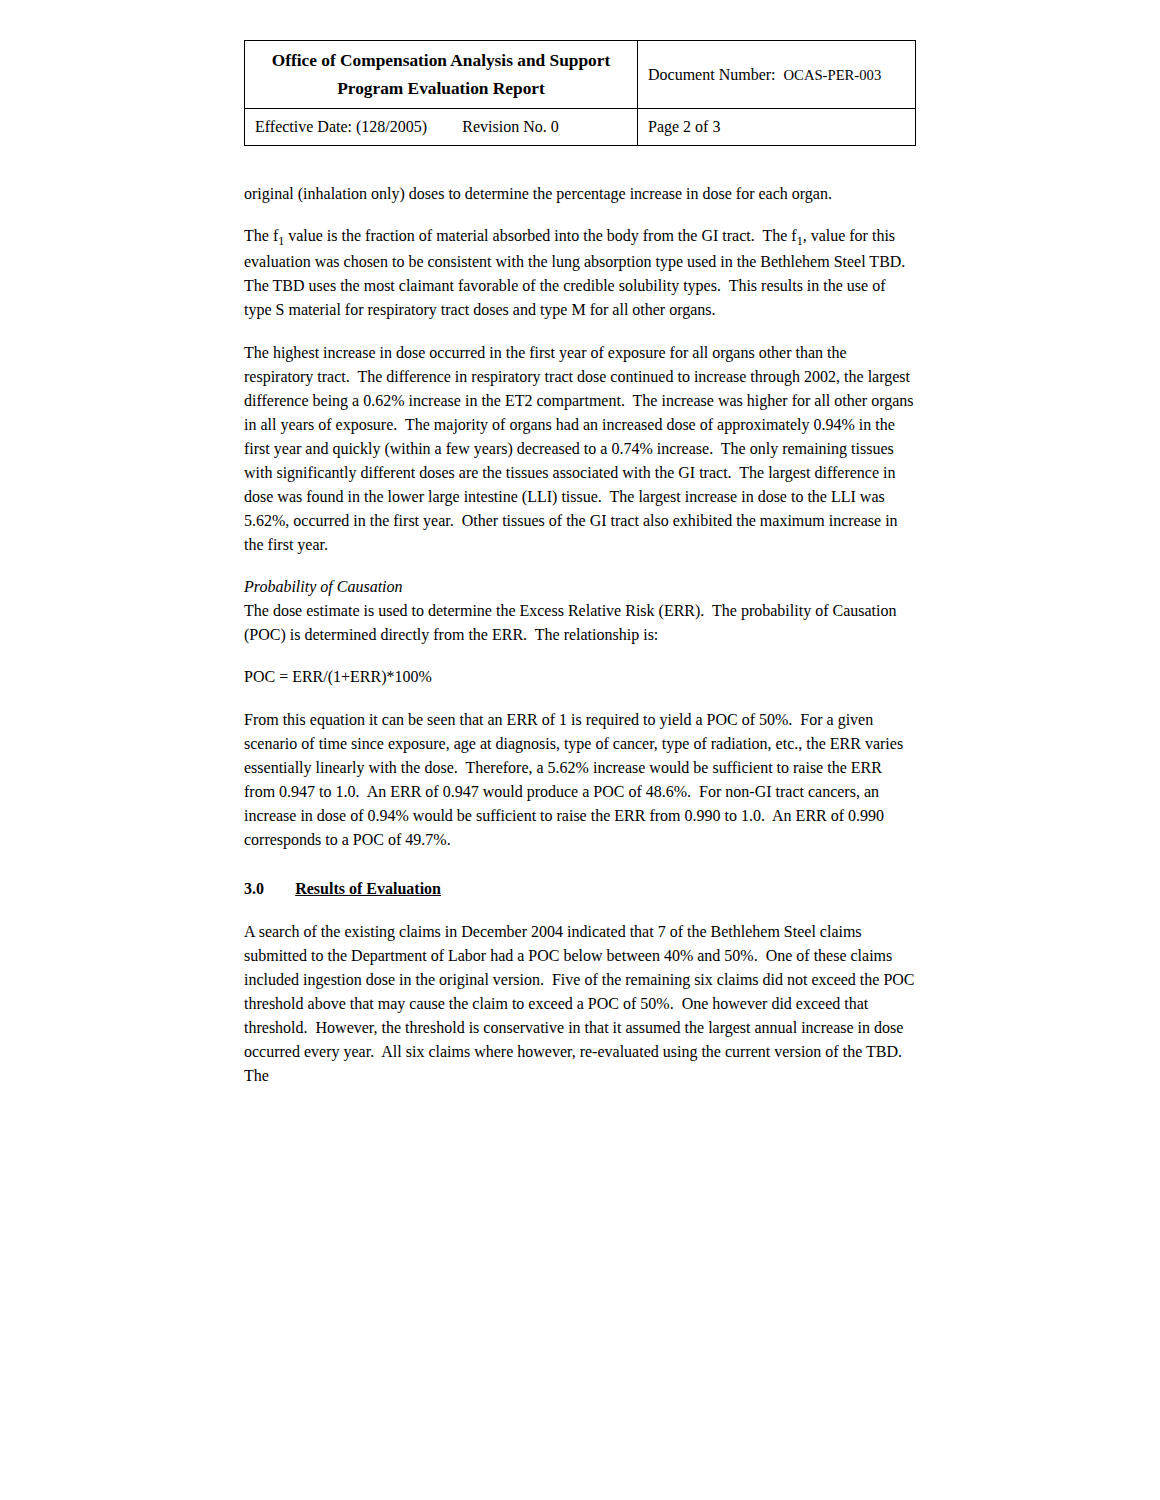| Office of Compensation Analysis and Support Program Evaluation Report | Document Number: OCAS-PER-003 |
| Effective Date: (128/2005) Revision No. 0 | Page 2 of 3 |
original (inhalation only) doses to determine the percentage increase in dose for each organ.
The f1 value is the fraction of material absorbed into the body from the GI tract. The f1, value for this evaluation was chosen to be consistent with the lung absorption type used in the Bethlehem Steel TBD. The TBD uses the most claimant favorable of the credible solubility types. This results in the use of type S material for respiratory tract doses and type M for all other organs.
The highest increase in dose occurred in the first year of exposure for all organs other than the respiratory tract. The difference in respiratory tract dose continued to increase through 2002, the largest difference being a 0.62% increase in the ET2 compartment. The increase was higher for all other organs in all years of exposure. The majority of organs had an increased dose of approximately 0.94% in the first year and quickly (within a few years) decreased to a 0.74% increase. The only remaining tissues with significantly different doses are the tissues associated with the GI tract. The largest difference in dose was found in the lower large intestine (LLI) tissue. The largest increase in dose to the LLI was 5.62%, occurred in the first year. Other tissues of the GI tract also exhibited the maximum increase in the first year.
Probability of Causation
The dose estimate is used to determine the Excess Relative Risk (ERR). The probability of Causation (POC) is determined directly from the ERR. The relationship is:
POC = ERR/(1+ERR)*100%
From this equation it can be seen that an ERR of 1 is required to yield a POC of 50%. For a given scenario of time since exposure, age at diagnosis, type of cancer, type of radiation, etc., the ERR varies essentially linearly with the dose. Therefore, a 5.62% increase would be sufficient to raise the ERR from 0.947 to 1.0. An ERR of 0.947 would produce a POC of 48.6%. For non-GI tract cancers, an increase in dose of 0.94% would be sufficient to raise the ERR from 0.990 to 1.0. An ERR of 0.990 corresponds to a POC of 49.7%.
3.0 Results of Evaluation
A search of the existing claims in December 2004 indicated that 7 of the Bethlehem Steel claims submitted to the Department of Labor had a POC below between 40% and 50%. One of these claims included ingestion dose in the original version. Five of the remaining six claims did not exceed the POC threshold above that may cause the claim to exceed a POC of 50%. One however did exceed that threshold. However, the threshold is conservative in that it assumed the largest annual increase in dose occurred every year. All six claims where however, re-evaluated using the current version of the TBD. The